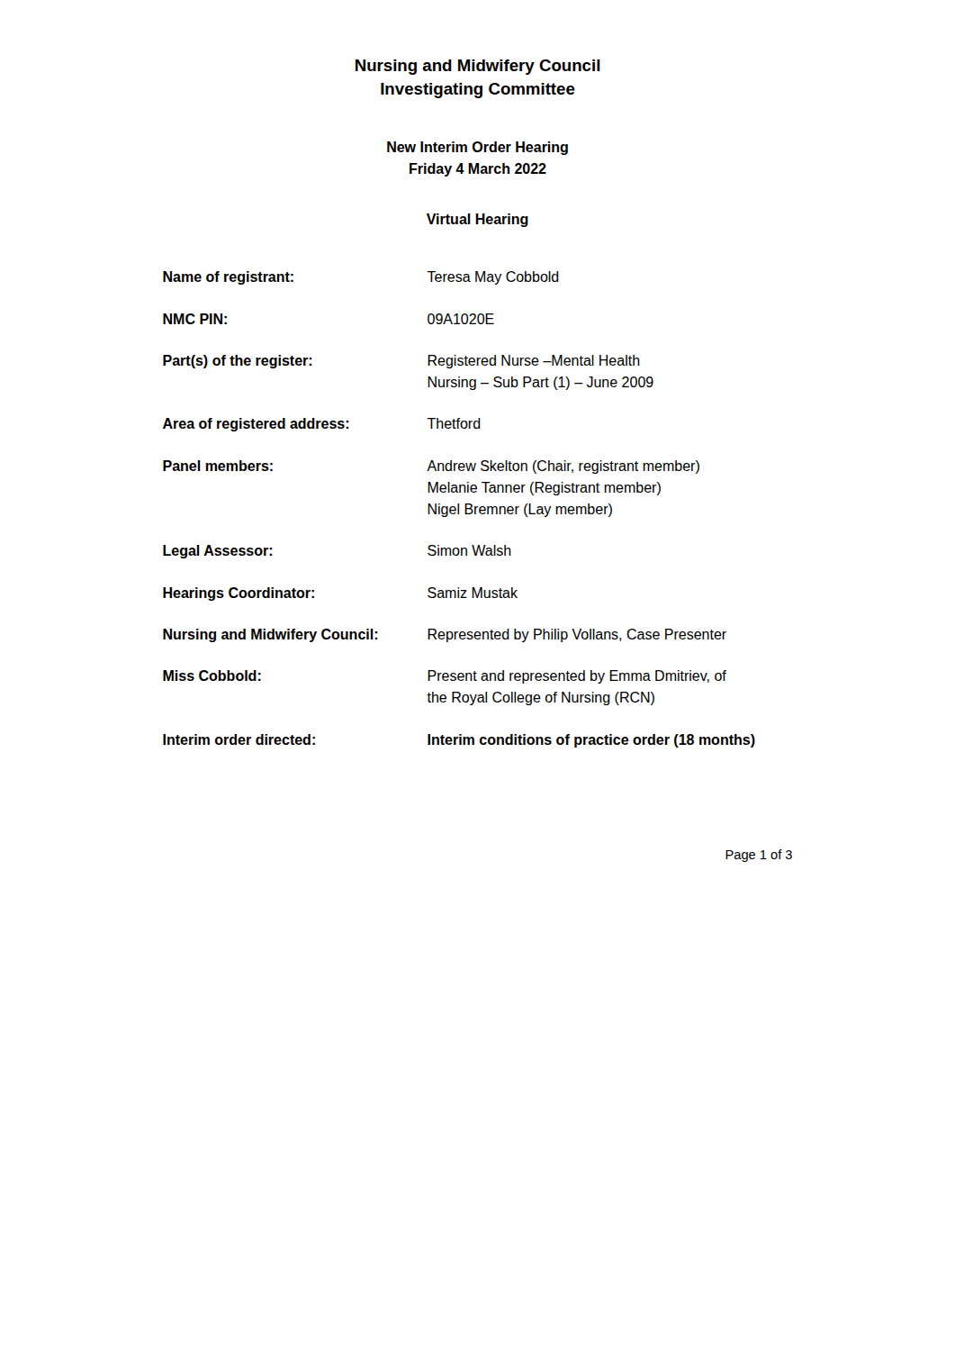Nursing and Midwifery Council
Investigating Committee
New Interim Order Hearing
Friday 4 March 2022
Virtual Hearing
| Name of registrant: | Teresa May Cobbold |
| NMC PIN: | 09A1020E |
| Part(s) of the register: | Registered Nurse –Mental Health Nursing – Sub Part (1) – June 2009 |
| Area of registered address: | Thetford |
| Panel members: | Andrew Skelton (Chair, registrant member) Melanie Tanner (Registrant member) Nigel Bremner (Lay member) |
| Legal Assessor: | Simon Walsh |
| Hearings Coordinator: | Samiz Mustak |
| Nursing and Midwifery Council: | Represented by Philip Vollans, Case Presenter |
| Miss Cobbold: | Present and represented by Emma Dmitriev, of the Royal College of Nursing (RCN) |
| Interim order directed: | Interim conditions of practice order (18 months) |
Page 1 of 3